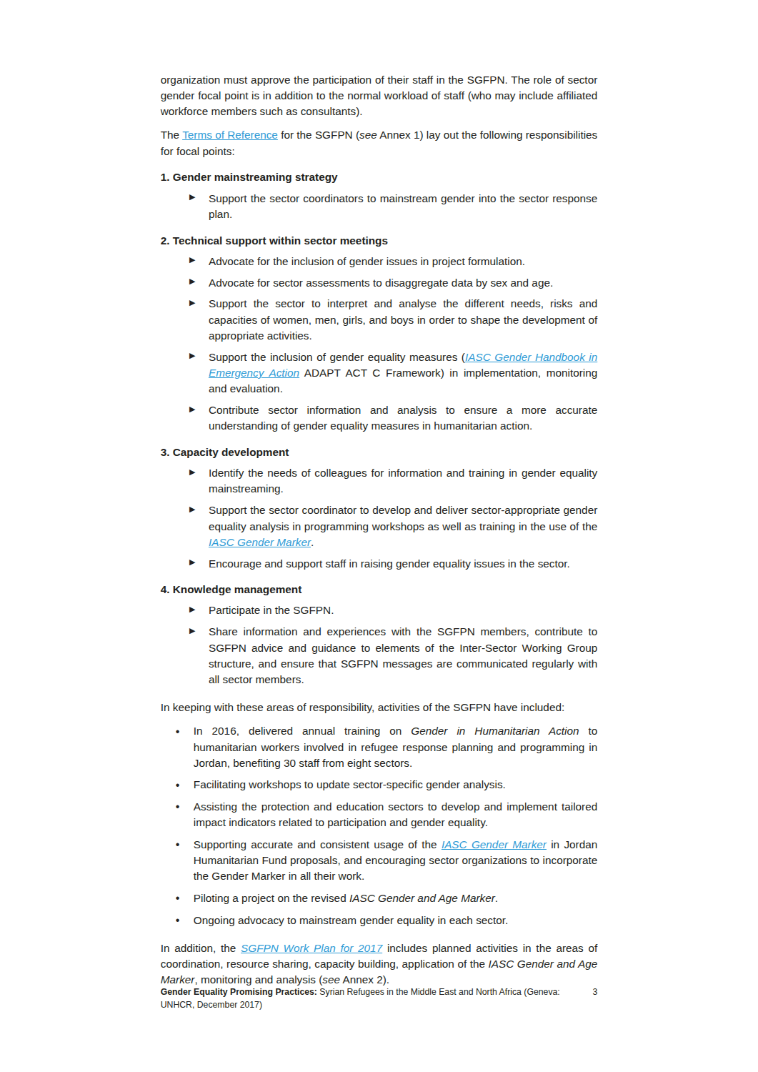organization must approve the participation of their staff in the SGFPN. The role of sector gender focal point is in addition to the normal workload of staff (who may include affiliated workforce members such as consultants).
The Terms of Reference for the SGFPN (see Annex 1) lay out the following responsibilities for focal points:
1. Gender mainstreaming strategy
Support the sector coordinators to mainstream gender into the sector response plan.
2. Technical support within sector meetings
Advocate for the inclusion of gender issues in project formulation.
Advocate for sector assessments to disaggregate data by sex and age.
Support the sector to interpret and analyse the different needs, risks and capacities of women, men, girls, and boys in order to shape the development of appropriate activities.
Support the inclusion of gender equality measures (IASC Gender Handbook in Emergency Action ADAPT ACT C Framework) in implementation, monitoring and evaluation.
Contribute sector information and analysis to ensure a more accurate understanding of gender equality measures in humanitarian action.
3. Capacity development
Identify the needs of colleagues for information and training in gender equality mainstreaming.
Support the sector coordinator to develop and deliver sector-appropriate gender equality analysis in programming workshops as well as training in the use of the IASC Gender Marker.
Encourage and support staff in raising gender equality issues in the sector.
4. Knowledge management
Participate in the SGFPN.
Share information and experiences with the SGFPN members, contribute to SGFPN advice and guidance to elements of the Inter-Sector Working Group structure, and ensure that SGFPN messages are communicated regularly with all sector members.
In keeping with these areas of responsibility, activities of the SGFPN have included:
In 2016, delivered annual training on Gender in Humanitarian Action to humanitarian workers involved in refugee response planning and programming in Jordan, benefiting 30 staff from eight sectors.
Facilitating workshops to update sector-specific gender analysis.
Assisting the protection and education sectors to develop and implement tailored impact indicators related to participation and gender equality.
Supporting accurate and consistent usage of the IASC Gender Marker in Jordan Humanitarian Fund proposals, and encouraging sector organizations to incorporate the Gender Marker in all their work.
Piloting a project on the revised IASC Gender and Age Marker.
Ongoing advocacy to mainstream gender equality in each sector.
In addition, the SGFPN Work Plan for 2017 includes planned activities in the areas of coordination, resource sharing, capacity building, application of the IASC Gender and Age Marker, monitoring and analysis (see Annex 2).
Gender Equality Promising Practices: Syrian Refugees in the Middle East and North Africa (Geneva: UNHCR, December 2017)
3